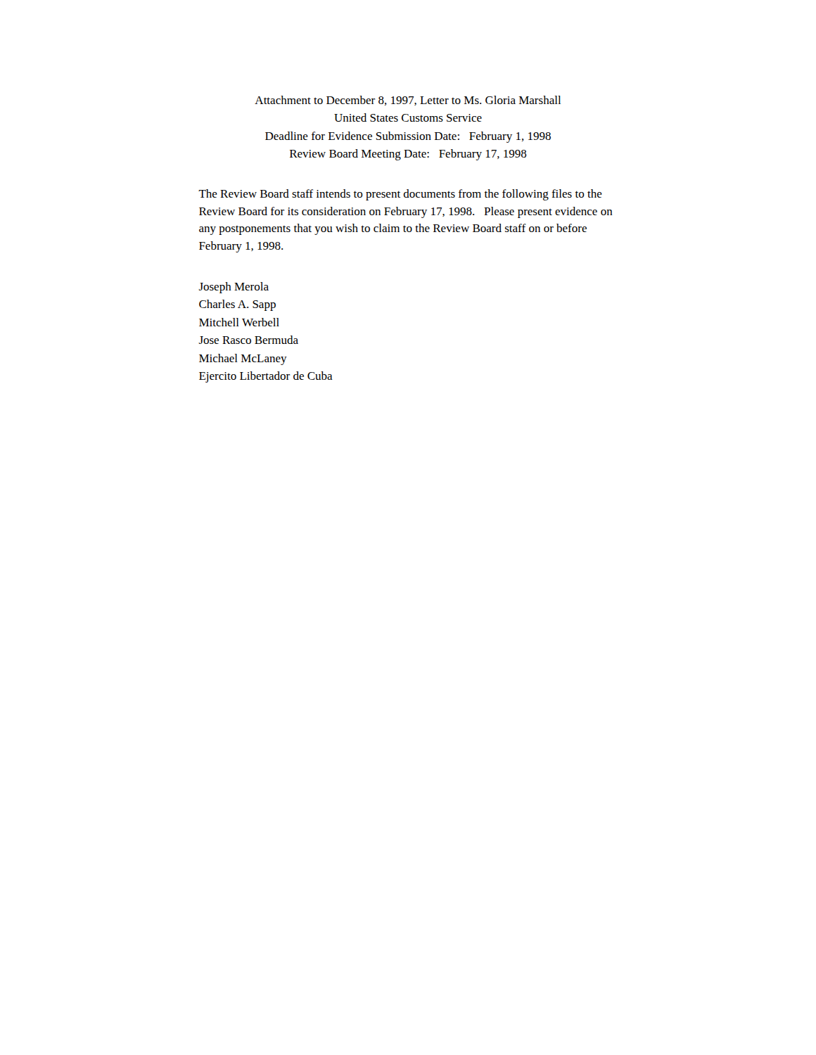Attachment to December 8, 1997, Letter to Ms. Gloria Marshall
United States Customs Service
Deadline for Evidence Submission Date: February 1, 1998
Review Board Meeting Date: February 17, 1998
The Review Board staff intends to present documents from the following files to the Review Board for its consideration on February 17, 1998. Please present evidence on any postponements that you wish to claim to the Review Board staff on or before February 1, 1998.
Joseph Merola
Charles A. Sapp
Mitchell Werbell
Jose Rasco Bermuda
Michael McLaney
Ejercito Libertador de Cuba